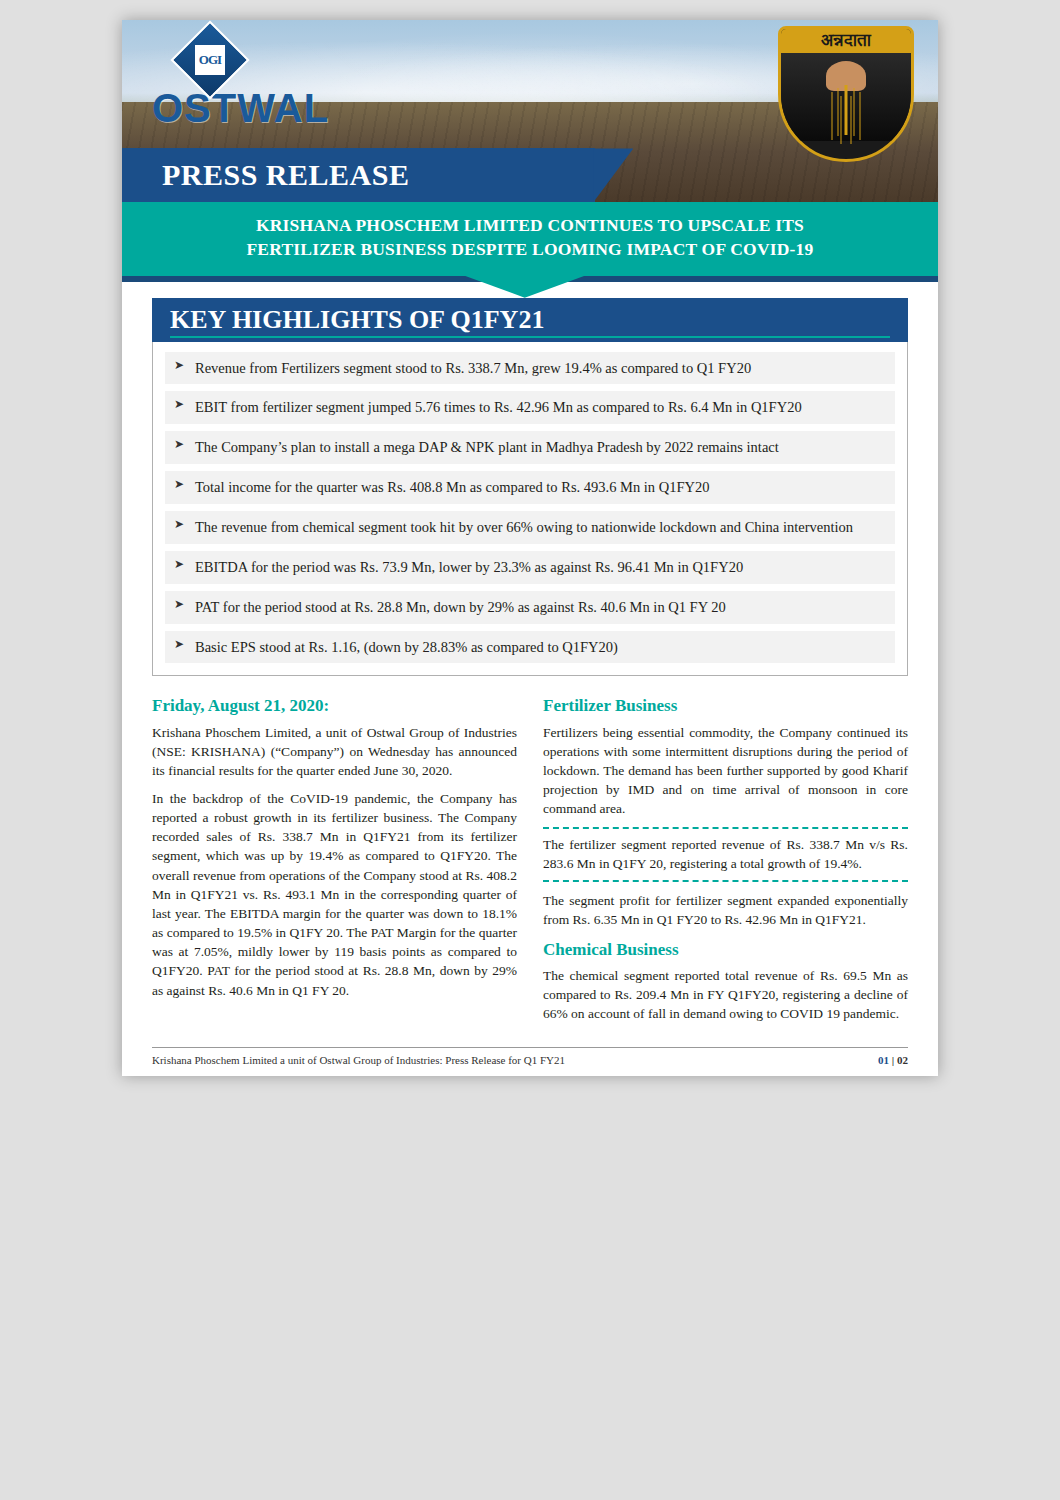OGI
OSTWAL
अन्नदाता
PRESS RELEASE
KRISHANA PHOSCHEM LIMITED CONTINUES TO UPSCALE ITS
FERTILIZER BUSINESS DESPITE LOOMING IMPACT OF COVID-19
KEY HIGHLIGHTS OF Q1FY21
Revenue from Fertilizers segment stood to Rs. 338.7 Mn, grew 19.4% as compared to Q1 FY20
EBIT from fertilizer segment jumped 5.76 times to Rs. 42.96 Mn as compared to Rs. 6.4 Mn in Q1FY20
The Company’s plan to install a mega DAP & NPK plant in Madhya Pradesh by 2022 remains intact
Total income for the quarter was Rs. 408.8 Mn as compared to Rs. 493.6 Mn in Q1FY20
The revenue from chemical segment took hit by over 66% owing to nationwide lockdown and China intervention
EBITDA for the period was Rs. 73.9 Mn, lower by 23.3% as against Rs. 96.41 Mn in Q1FY20
PAT for the period stood at Rs. 28.8 Mn, down by 29% as against Rs. 40.6 Mn in Q1 FY 20
Basic EPS stood at Rs. 1.16, (down by 28.83% as compared to Q1FY20)
Friday, August 21, 2020:
Krishana Phoschem Limited, a unit of Ostwal Group of Industries (NSE: KRISHANA) (“Company”) on Wednesday has announced its financial results for the quarter ended June 30, 2020.
In the backdrop of the CoVID-19 pandemic, the Company has reported a robust growth in its fertilizer business. The Company recorded sales of Rs. 338.7 Mn in Q1FY21 from its fertilizer segment, which was up by 19.4% as compared to Q1FY20. The overall revenue from operations of the Company stood at Rs. 408.2 Mn in Q1FY21 vs. Rs. 493.1 Mn in the corresponding quarter of last year. The EBITDA margin for the quarter was down to 18.1% as compared to 19.5% in Q1FY 20. The PAT Margin for the quarter was at 7.05%, mildly lower by 119 basis points as compared to Q1FY20. PAT for the period stood at Rs. 28.8 Mn, down by 29% as against Rs. 40.6 Mn in Q1 FY 20.
Fertilizer Business
Fertilizers being essential commodity, the Company continued its operations with some intermittent disruptions during the period of lockdown. The demand has been further supported by good Kharif projection by IMD and on time arrival of monsoon in core command area.
The fertilizer segment reported revenue of Rs. 338.7 Mn v/s Rs. 283.6 Mn in Q1FY 20, registering a total growth of 19.4%.
The segment profit for fertilizer segment expanded exponentially from Rs. 6.35 Mn in Q1 FY20 to Rs. 42.96 Mn in Q1FY21.
Chemical Business
The chemical segment reported total revenue of Rs. 69.5 Mn as compared to Rs. 209.4 Mn in FY Q1FY20, registering a decline of 66% on account of fall in demand owing to COVID 19 pandemic.
Krishana Phoschem Limited a unit of Ostwal Group of Industries: Press Release for Q1 FY21
01 | 02